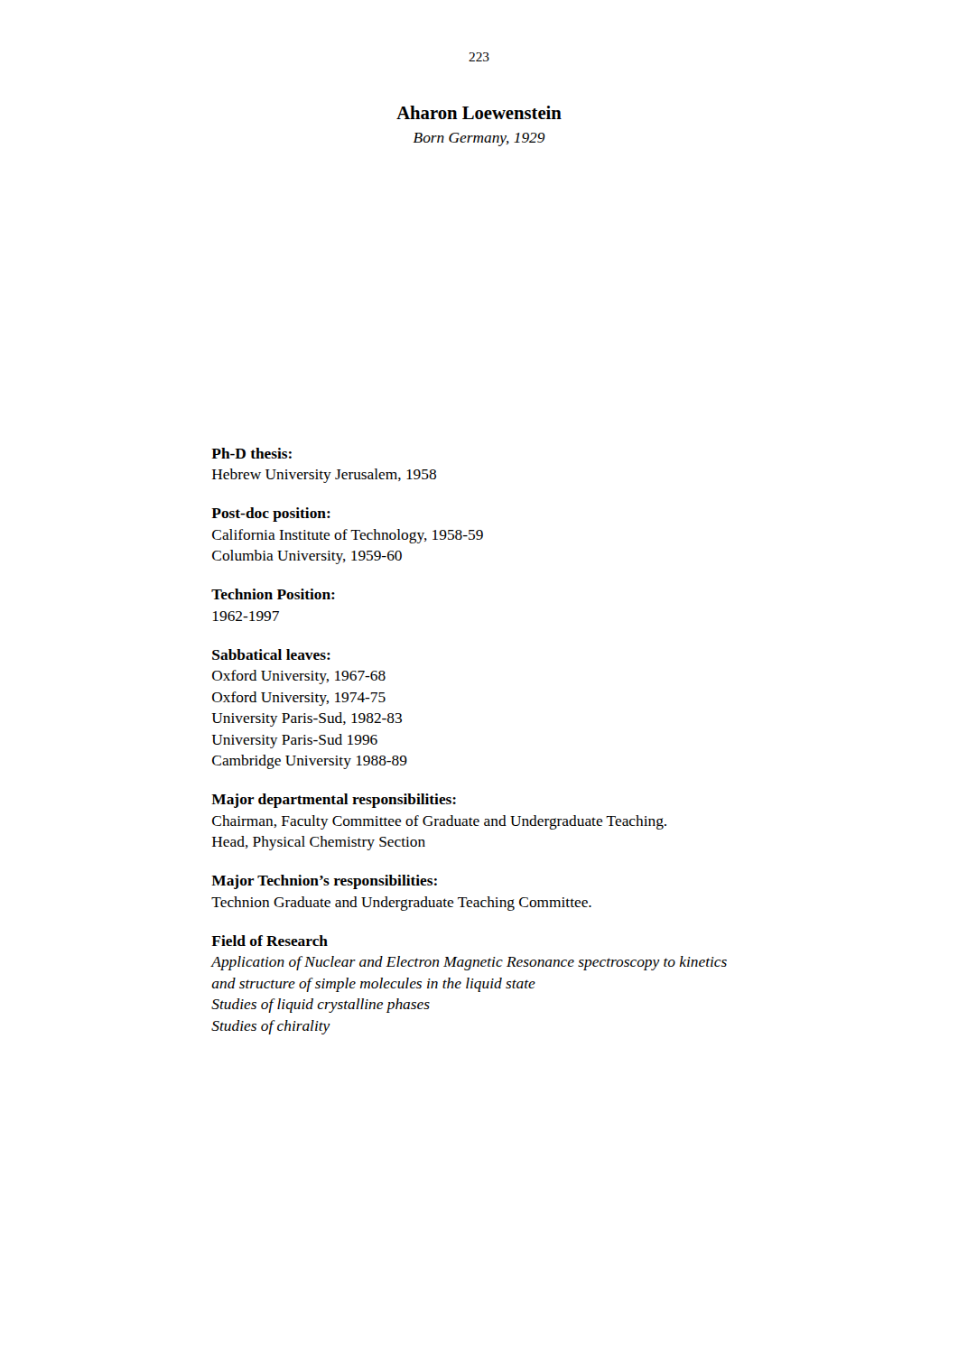223
Aharon Loewenstein
Born Germany, 1929
Ph-D thesis:
Hebrew University Jerusalem, 1958
Post-doc position:
California Institute of Technology, 1958-59
Columbia University, 1959-60
Technion Position:
1962-1997
Sabbatical leaves:
Oxford University, 1967-68
Oxford University, 1974-75
University Paris-Sud, 1982-83
University Paris-Sud 1996
Cambridge University 1988-89
Major departmental responsibilities:
Chairman, Faculty Committee of Graduate and Undergraduate Teaching.
Head, Physical Chemistry Section
Major Technion’s responsibilities:
Technion Graduate and Undergraduate Teaching Committee.
Field of Research
Application of Nuclear and Electron Magnetic Resonance spectroscopy to kinetics and structure of simple molecules in the liquid state
Studies of liquid crystalline phases
Studies of chirality